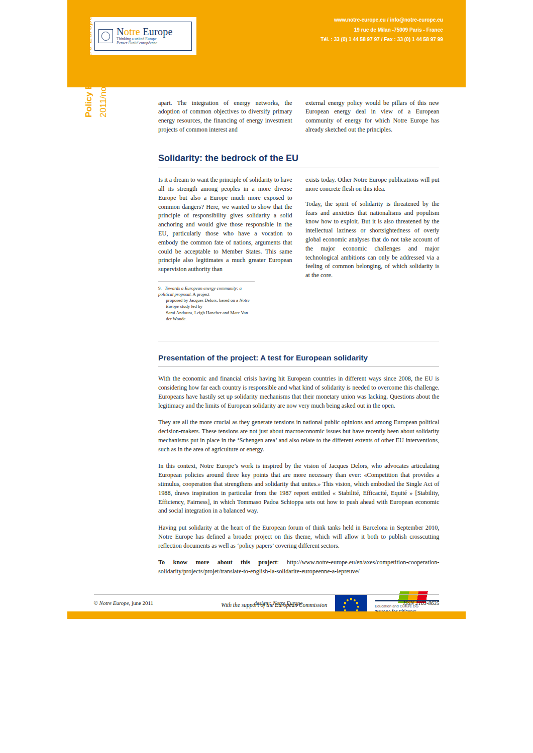Notre Europe
Thinking a united Europe
Penser l'unité européenne
www.notre-europe.eu / info@notre-europe.eu
19 rue de Milan -75009 Paris - France
Tél. : 33 (0) 1 44 58 97 97 / Fax : 33 (0) 1 44 58 97 99
Policy Brief Notre Europe 2011/no.26
apart. The integration of energy networks, the adoption of common objectives to diversify primary energy resources, the financing of energy investment projects of common interest and
external energy policy would be pillars of this new European energy deal in view of a European community of energy for which Notre Europe has already sketched out the principles.
Solidarity: the bedrock of the EU
Is it a dream to want the principle of solidarity to have all its strength among peoples in a more diverse Europe but also a Europe much more exposed to common dangers? Here, we wanted to show that the principle of responsibility gives solidarity a solid anchoring and would give those responsible in the EU, particularly those who have a vocation to embody the common fate of nations, arguments that could be acceptable to Member States. This same principle also legitimates a much greater European supervision authority than
9. Towards a European energy community: a political proposal. A project proposed by Jacques Delors, based on a Notre Europe study led by Sami Andoura, Leigh Hancher and Marc Van der Woude.
exists today. Other Notre Europe publications will put more concrete flesh on this idea.
Today, the spirit of solidarity is threatened by the fears and anxieties that nationalisms and populism know how to exploit. But it is also threatened by the intellectual laziness or shortsightedness of overly global economic analyses that do not take account of the major economic challenges and major technological ambitions can only be addressed via a feeling of common belonging, of which solidarity is at the core.
Presentation of the project: A test for European solidarity
With the economic and financial crisis having hit European countries in different ways since 2008, the EU is considering how far each country is responsible and what kind of solidarity is needed to overcome this challenge. Europeans have hastily set up solidarity mechanisms that their monetary union was lacking. Questions about the legitimacy and the limits of European solidarity are now very much being asked out in the open.
They are all the more crucial as they generate tensions in national public opinions and among European political decision-makers. These tensions are not just about macroeconomic issues but have recently been about solidarity mechanisms put in place in the ‘Schengen area’ and also relate to the different extents of other EU interventions, such as in the area of agriculture or energy.
In this context, Notre Europe’s work is inspired by the vision of Jacques Delors, who advocates articulating European policies around three key points that are more necessary than ever: «Competition that provides a stimulus, cooperation that strengthens and solidarity that unites.» This vision, which embodied the Single Act of 1988, draws inspiration in particular from the 1987 report entitled « Stabilité, Efficacité, Equité » [Stability, Efficiency, Fairness], in which Tommaso Padoa Schioppa sets out how to push ahead with European economic and social integration in a balanced way.
Having put solidarity at the heart of the European forum of think tanks held in Barcelona in September 2010, Notre Europe has defined a broader project on this theme, which will allow it both to publish crosscutting reflection documents as well as ‘policy papers’ covering different sectors.
To know more about this project: http://www.notre-europe.eu/en/axes/competition-cooperation-solidarity/projects/projet/translate-to-english-la-solidarite-europeenne-a-lepreuve/
With the support of the European Commission
Education and Culture DG
‘Europe for Citizens’ Programme
© Notre Europe, june 2011
design : Notre Europe
ISSN 2103-8635